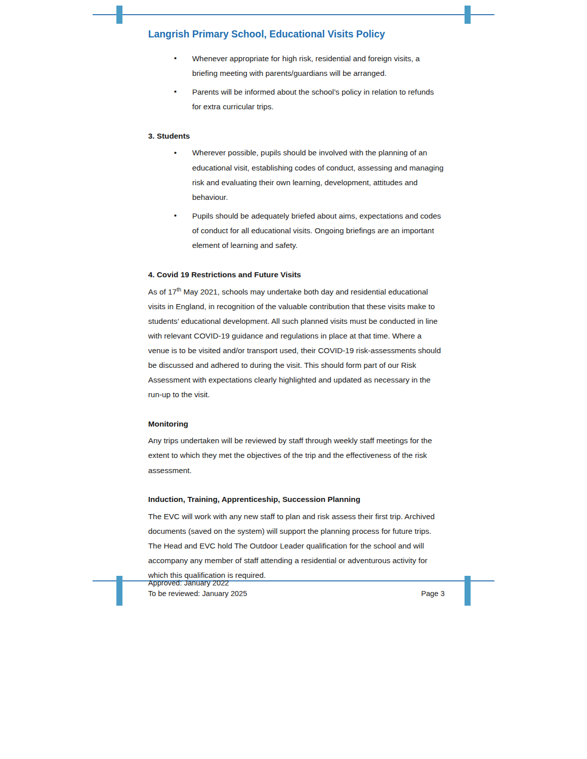Langrish Primary School, Educational Visits Policy
Whenever appropriate for high risk, residential and foreign visits, a briefing meeting with parents/guardians will be arranged.
Parents will be informed about the school’s policy in relation to refunds for extra curricular trips.
3. Students
Wherever possible, pupils should be involved with the planning of an educational visit, establishing codes of conduct, assessing and managing risk and evaluating their own learning, development, attitudes and behaviour.
Pupils should be adequately briefed about aims, expectations and codes of conduct for all educational visits. Ongoing briefings are an important element of learning and safety.
4. Covid 19 Restrictions and Future Visits
As of 17th May 2021, schools may undertake both day and residential educational visits in England, in recognition of the valuable contribution that these visits make to students’ educational development. All such planned visits must be conducted in line with relevant COVID-19 guidance and regulations in place at that time. Where a venue is to be visited and/or transport used, their COVID-19 risk-assessments should be discussed and adhered to during the visit. This should form part of our Risk Assessment with expectations clearly highlighted and updated as necessary in the run-up to the visit.
Monitoring
Any trips undertaken will be reviewed by staff through weekly staff meetings for the extent to which they met the objectives of the trip and the effectiveness of the risk assessment.
Induction, Training, Apprenticeship, Succession Planning
The EVC will work with any new staff to plan and risk assess their first trip. Archived documents (saved on the system) will support the planning process for future trips. The Head and EVC hold The Outdoor Leader qualification for the school and will accompany any member of staff attending a residential or adventurous activity for which this qualification is required.
Approved: January 2022
To be reviewed: January 2025
Page 3